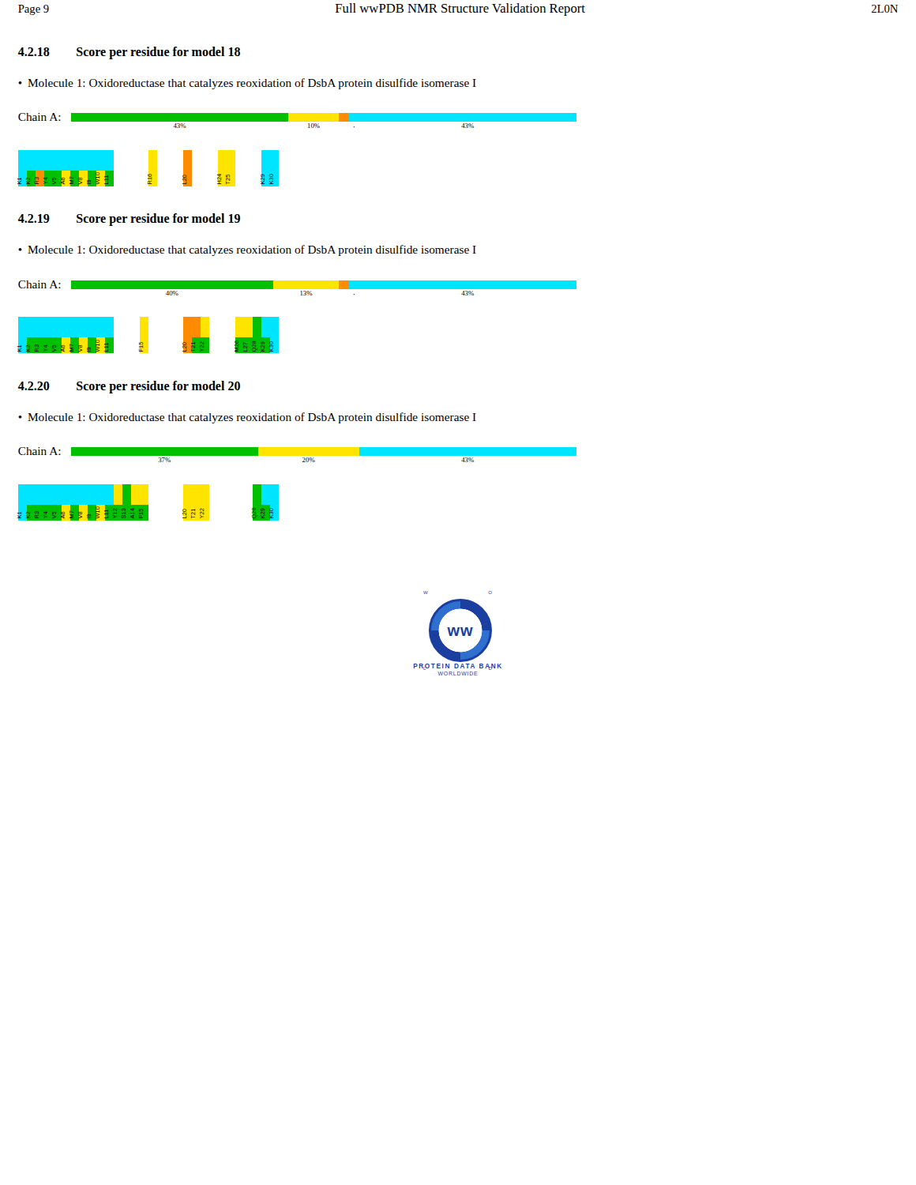Page 9
Full wwPDB NMR Structure Validation Report
2L0N
4.2.18 Score per residue for model 18
Molecule 1: Oxidoreductase that catalyzes reoxidation of DsbA protein disulfide isomerase I
Chain A:
43% 10% · 43%
K1
K2
R3
Y4
V5
A6
M7
V8
I9
W10
L11
R16
L20
H24
T25
K29
K30
4.2.19 Score per residue for model 19
Molecule 1: Oxidoreductase that catalyzes reoxidation of DsbA protein disulfide isomerase I
Chain A:
40% 13% · 43%
K1
K2
R3
Y4
V5
A6
M7
V8
I9
W10
L11
F15
L20
T21
Y22
M26
L27
Q28
K29
K30
4.2.20 Score per residue for model 20
Molecule 1: Oxidoreductase that catalyzes reoxidation of DsbA protein disulfide isomerase I
Chain A:
37% 20% 43%
K1
K2
R3
Y4
V5
A6
M7
V8
I9
W10
L11
Y12
S13
A14
F15
L20
T21
Y22
Q28
K29
K30
ww
WOLD
PROTEIN DATA BANK
WORLDWIDE